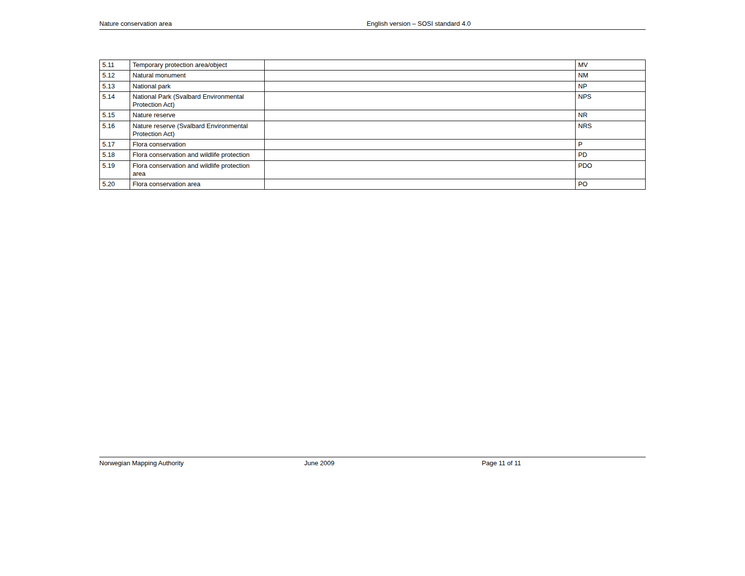Nature conservation area
English version – SOSI standard 4.0
| 5.11 | Temporary protection area/object | | MV |
| 5.12 | Natural monument | | NM |
| 5.13 | National park | | NP |
| 5.14 | National Park (Svalbard Environmental Protection Act) | | NPS |
| 5.15 | Nature reserve | | NR |
| 5.16 | Nature reserve (Svalbard Environmental Protection Act) | | NRS |
| 5.17 | Flora conservation | | P |
| 5.18 | Flora conservation and wildlife protection | | PD |
| 5.19 | Flora conservation and wildlife protection area | | PDO |
| 5.20 | Flora conservation area | | PO |
Norwegian Mapping Authority
June 2009
Page 11 of 11